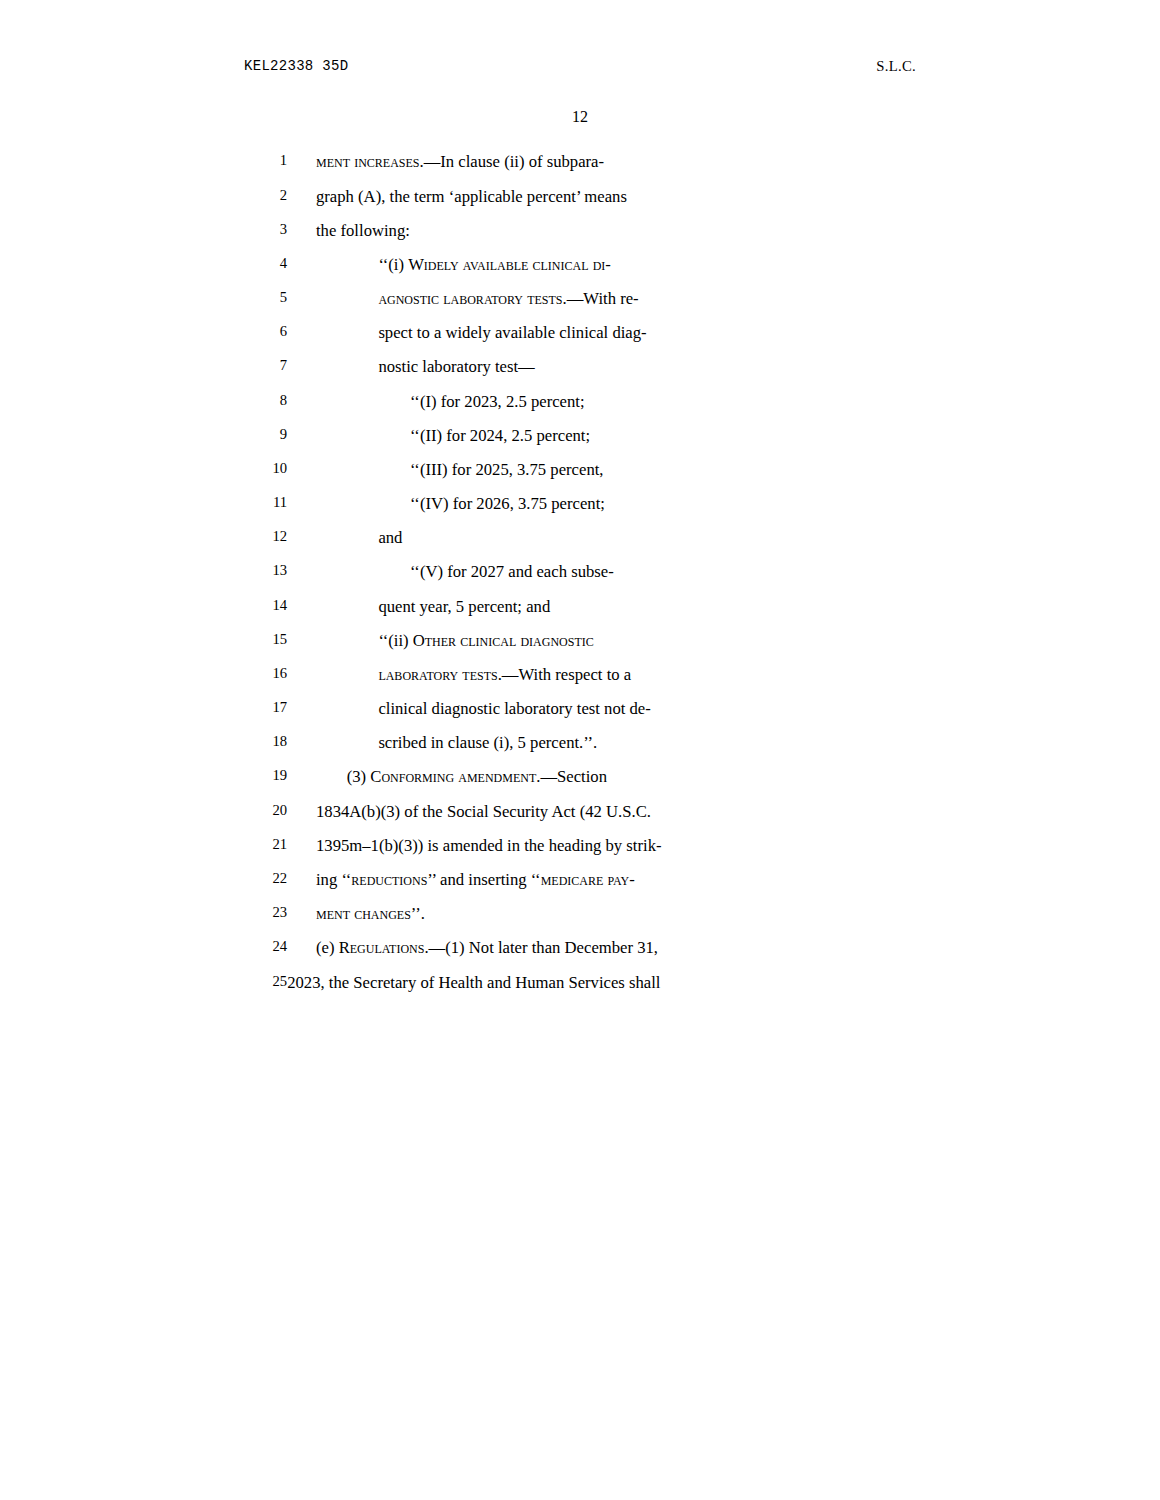KEL22338 35D
S.L.C.
12
| 1 | ment increases. —In clause (ii) of subpara- |
| 2 | graph (A), the term ‘applicable percent’ means |
| 3 | the following: |
| 4 | ‘‘(i) Widely available clinical di- |
| 5 | agnostic laboratory tests. —With re- |
| 6 | spect to a widely available clinical diag- |
| 7 | nostic laboratory test— |
| 8 | ‘‘(I) for 2023, 2.5 percent; |
| 9 | ‘‘(II) for 2024, 2.5 percent; |
| 10 | ‘‘(III) for 2025, 3.75 percent, |
| 11 | ‘‘(IV) for 2026, 3.75 percent; |
| 12 | and |
| 13 | ‘‘(V) for 2027 and each subse- |
| 14 | quent year, 5 percent; and |
| 15 | ‘‘(ii) Other clinical diagnostic |
| 16 | laboratory tests. —With respect to a |
| 17 | clinical diagnostic laboratory test not de- |
| 18 | scribed in clause (i), 5 percent.’’. |
| 19 | (3) Conforming amendment. —Section |
| 20 | 1834A(b)(3) of the Social Security Act (42 U.S.C. |
| 21 | 1395m–1(b)(3)) is amended in the heading by strik- |
| 22 | ing ‘‘ reductions ’’ and inserting ‘‘ medicare pay- |
| 23 | ment changes ’’. |
| 24 | (e) Regulations. —(1) Not later than December 31, |
| 25 | 2023, the Secretary of Health and Human Services shall |